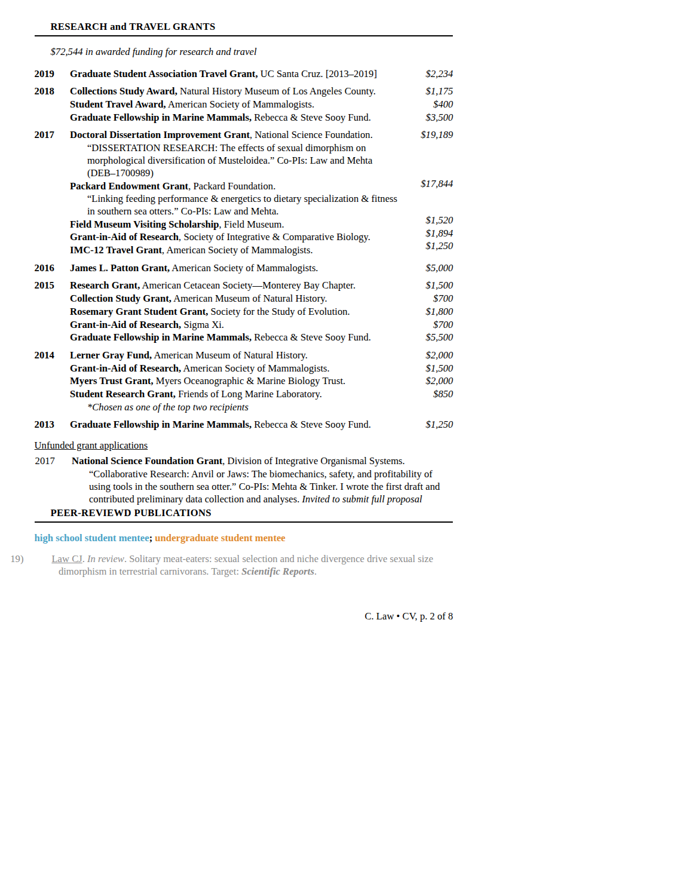RESEARCH and TRAVEL GRANTS
$72,544 in awarded funding for research and travel
| 2019 | Graduate Student Association Travel Grant, UC Santa Cruz. [2013–2019] | $2,234 |
| 2018 | Collections Study Award, Natural History Museum of Los Angeles County. Student Travel Award, American Society of Mammalogists. Graduate Fellowship in Marine Mammals, Rebecca & Steve Sooy Fund. | $1,175 $400 $3,500 |
| 2017 | Doctoral Dissertation Improvement Grant , National Science Foundation. “DISSERTATION RESEARCH: The effects of sexual dimorphism on morphological diversification of Musteloidea.” Co-PIs: Law and Mehta (DEB–1700989) Packard Endowment Grant , Packard Foundation. “Linking feeding performance & energetics to dietary specialization & fitness in southern sea otters.” Co-PIs: Law and Mehta. Field Museum Visiting Scholarship , Field Museum. Grant-in-Aid of Research , Society of Integrative & Comparative Biology. IMC-12 Travel Grant , American Society of Mammalogists. | $19,189 $17,844 $1,520 $1,894 $1,250 |
| 2016 | James L. Patton Grant, American Society of Mammalogists. | $5,000 |
| 2015 | Research Grant, American Cetacean Society—Monterey Bay Chapter. Collection Study Grant, American Museum of Natural History. Rosemary Grant Student Grant, Society for the Study of Evolution. Grant-in-Aid of Research, Sigma Xi. Graduate Fellowship in Marine Mammals, Rebecca & Steve Sooy Fund. | $1,500 $700 $1,800 $700 $5,500 |
| 2014 | Lerner Gray Fund, American Museum of Natural History. Grant-in-Aid of Research, American Society of Mammalogists. Myers Trust Grant, Myers Oceanographic & Marine Biology Trust. Student Research Grant, Friends of Long Marine Laboratory. *Chosen as one of the top two recipients | $2,000 $1,500 $2,000 $850 |
| 2013 | Graduate Fellowship in Marine Mammals, Rebecca & Steve Sooy Fund. | $1,250 |
Unfunded grant applications
| 2017 | National Science Foundation Grant , Division of Integrative Organismal Systems. “Collaborative Research: Anvil or Jaws: The biomechanics, safety, and profitability of using tools in the southern sea otter.” Co-PIs: Mehta & Tinker. I wrote the first draft and contributed preliminary data collection and analyses. Invited to submit full proposal |
PEER-REVIEWD PUBLICATIONS
high school student mentee; undergraduate student mentee
19) Law CJ. In review. Solitary meat-eaters: sexual selection and niche divergence drive sexual size dimorphism in terrestrial carnivorans. Target: Scientific Reports.
C. Law • CV, p. 2 of 8